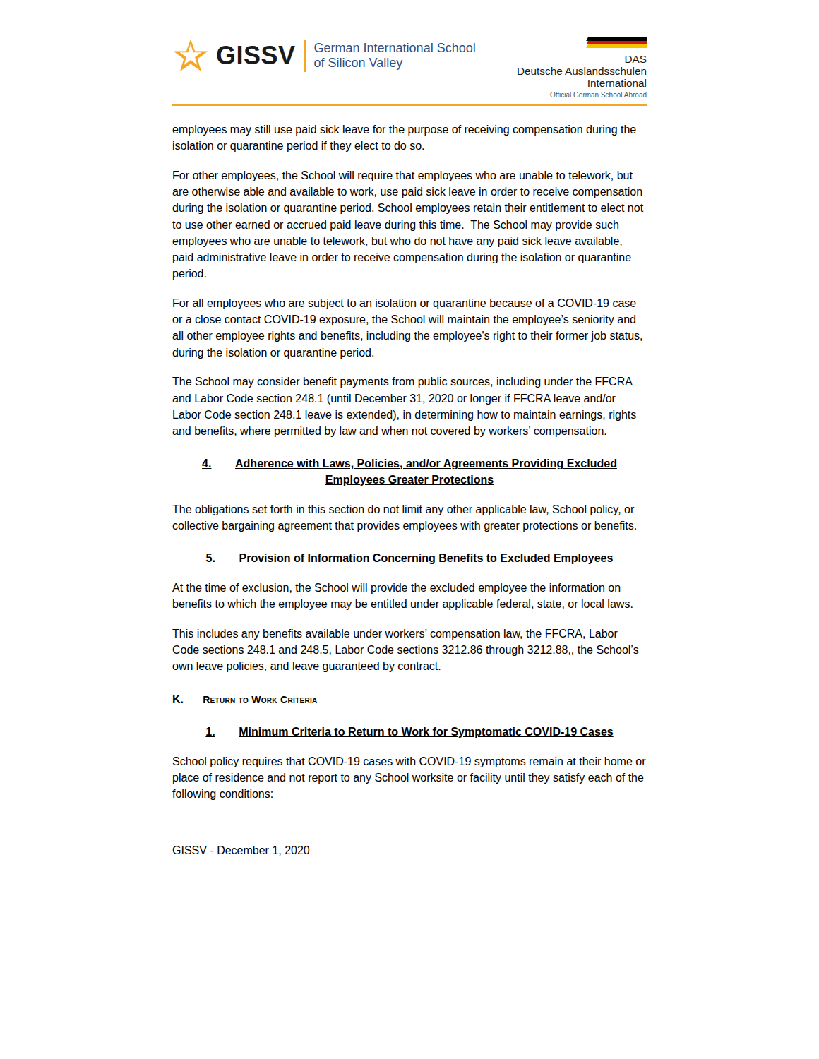GISSV German International Schoolof Silicon Valley
DAS
Deutsche Auslandsschulen
International
Official German School Abroad
employees may still use paid sick leave for the purpose of receiving compensation during the isolation or quarantine period if they elect to do so.
For other employees, the School will require that employees who are unable to telework, but are otherwise able and available to work, use paid sick leave in order to receive compensation during the isolation or quarantine period. School employees retain their entitlement to elect not to use other earned or accrued paid leave during this time. The School may provide such employees who are unable to telework, but who do not have any paid sick leave available, paid administrative leave in order to receive compensation during the isolation or quarantine period.
For all employees who are subject to an isolation or quarantine because of a COVID-19 case or a close contact COVID-19 exposure, the School will maintain the employee’s seniority and all other employee rights and benefits, including the employee's right to their former job status, during the isolation or quarantine period.
The School may consider benefit payments from public sources, including under the FFCRA and Labor Code section 248.1 (until December 31, 2020 or longer if FFCRA leave and/or Labor Code section 248.1 leave is extended), in determining how to maintain earnings, rights and benefits, where permitted by law and when not covered by workers’ compensation.
4. Adherence with Laws, Policies, and/or Agreements Providing Excluded Employees Greater Protections
The obligations set forth in this section do not limit any other applicable law, School policy, or collective bargaining agreement that provides employees with greater protections or benefits.
5. Provision of Information Concerning Benefits to Excluded Employees
At the time of exclusion, the School will provide the excluded employee the information on benefits to which the employee may be entitled under applicable federal, state, or local laws.
This includes any benefits available under workers’ compensation law, the FFCRA, Labor Code sections 248.1 and 248.5, Labor Code sections 3212.86 through 3212.88,, the School’s own leave policies, and leave guaranteed by contract.
K. Return to Work Criteria
1. Minimum Criteria to Return to Work for Symptomatic COVID-19 Cases
School policy requires that COVID-19 cases with COVID-19 symptoms remain at their home or place of residence and not report to any School worksite or facility until they satisfy each of the following conditions:
GISSV - December 1, 2020